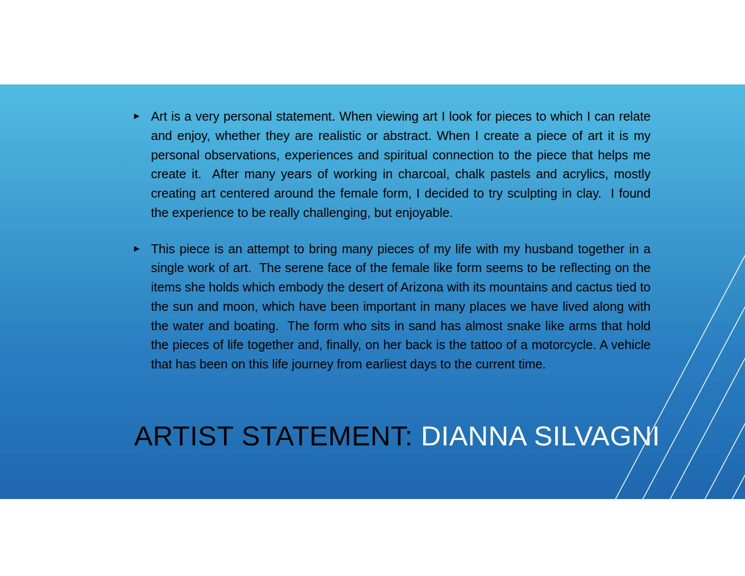Art is a very personal statement. When viewing art I look for pieces to which I can relate and enjoy, whether they are realistic or abstract. When I create a piece of art it is my personal observations, experiences and spiritual connection to the piece that helps me create it. After many years of working in charcoal, chalk pastels and acrylics, mostly creating art centered around the female form, I decided to try sculpting in clay. I found the experience to be really challenging, but enjoyable.
This piece is an attempt to bring many pieces of my life with my husband together in a single work of art. The serene face of the female like form seems to be reflecting on the items she holds which embody the desert of Arizona with its mountains and cactus tied to the sun and moon, which have been important in many places we have lived along with the water and boating. The form who sits in sand has almost snake like arms that hold the pieces of life together and, finally, on her back is the tattoo of a motorcycle. A vehicle that has been on this life journey from earliest days to the current time.
ARTIST STATEMENT: DIANNA SILVAGNI